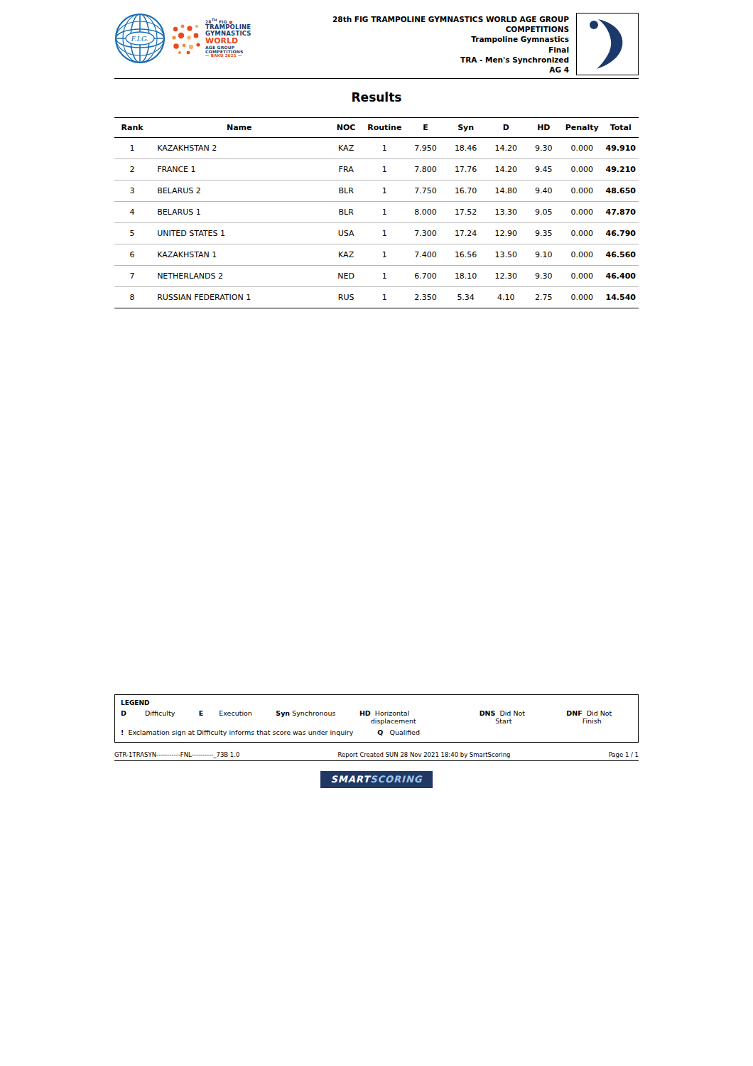F.I.G.
28TH FIG ●
TRAMPOLINE
GYMNASTICS
WORLD
AGE GROUP
COMPETITIONS
— BAKU 2021 —
28th FIG TRAMPOLINE GYMNASTICS WORLD AGE GROUP
COMPETITIONS
Trampoline Gymnastics
Final
TRA - Men's Synchronized
AG 4
Results
| Rank | Name | NOC | Routine | E | Syn | D | HD | Penalty | Total |
| --- | --- | --- | --- | --- | --- | --- | --- | --- | --- |
| 1 | KAZAKHSTAN 2 | KAZ | 1 | 7.950 | 18.46 | 14.20 | 9.30 | 0.000 | 49.910 |
| 2 | FRANCE 1 | FRA | 1 | 7.800 | 17.76 | 14.20 | 9.45 | 0.000 | 49.210 |
| 3 | BELARUS 2 | BLR | 1 | 7.750 | 16.70 | 14.80 | 9.40 | 0.000 | 48.650 |
| 4 | BELARUS 1 | BLR | 1 | 8.000 | 17.52 | 13.30 | 9.05 | 0.000 | 47.870 |
| 5 | UNITED STATES 1 | USA | 1 | 7.300 | 17.24 | 12.90 | 9.35 | 0.000 | 46.790 |
| 6 | KAZAKHSTAN 1 | KAZ | 1 | 7.400 | 16.56 | 13.50 | 9.10 | 0.000 | 46.560 |
| 7 | NETHERLANDS 2 | NED | 1 | 6.700 | 18.10 | 12.30 | 9.30 | 0.000 | 46.400 |
| 8 | RUSSIAN FEDERATION 1 | RUS | 1 | 2.350 | 5.34 | 4.10 | 2.75 | 0.000 | 14.540 |
LEGEND
D Difficulty E Execution Syn Synchronous HD Horizontal displacement DNS Did Not Start DNF Did Not Finish
! Exclamation sign at Difficulty informs that score was under inquiry Q Qualified
GTR-1TRASYN-----------FNL----------_73B 1.0
Report Created SUN 28 Nov 2021 18:40 by SmartScoring
Page 1 / 1
SMARTSCORING